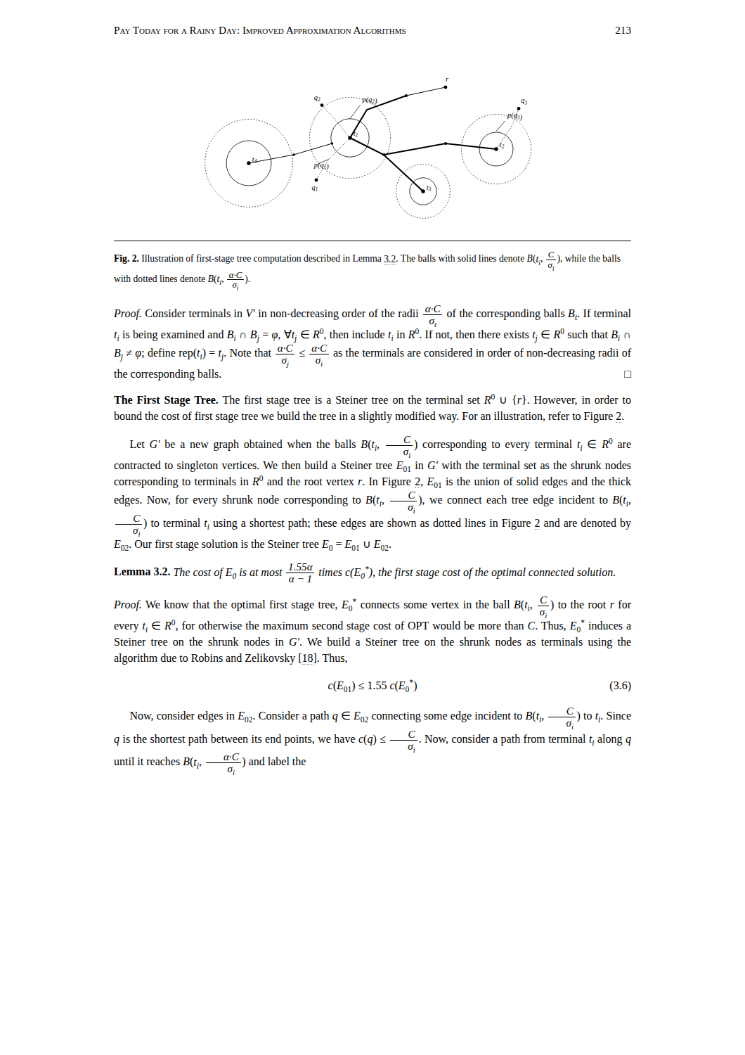Pay Today for a Rainy Day: Improved Approximation Algorithms 213
r p(q2) q2 p(q1) q1 p(q3) q3 t1 t2 t3 t4
Fig. 2. Illustration of first-stage tree computation described in Lemma 3.2. The balls with solid lines denote B(ti, Cσi), while the balls with dotted lines denote B(ti, α·C σi).
Proof. Consider terminals in V′ in non-decreasing order of the radii α·C σt of the corresponding balls Bt. If terminal ti is being examined and Bi ∩ Bj = φ, ∀tj ∈ R0, then include ti in R0. If not, then there exists tj ∈ R0 such that Bi ∩ Bj ≠ φ; define rep(ti) = tj. Note that α·C σj ≤ α·C σi as the terminals are considered in order of non-decreasing radii of the corresponding balls. □
The First Stage Tree. The first stage tree is a Steiner tree on the terminal set R0 ∪ {r}. However, in order to bound the cost of first stage tree we build the tree in a slightly modified way. For an illustration, refer to Figure 2.
Let G′ be a new graph obtained when the balls B(ti, Cσi) corresponding to every terminal ti ∈ R0 are contracted to singleton vertices. We then build a Steiner tree E01 in G′ with the terminal set as the shrunk nodes corresponding to terminals in R0 and the root vertex r. In Figure 2, E01 is the union of solid edges and the thick edges. Now, for every shrunk node corresponding to B(ti, Cσi), we connect each tree edge incident to B(ti, Cσi) to terminal ti using a shortest path; these edges are shown as dotted lines in Figure 2 and are denoted by E02. Our first stage solution is the Steiner tree E0 = E01 ∪ E02.
Lemma 3.2. The cost of E0 is at most 1.55α α − 1 times c(E0*), the first stage cost of the optimal connected solution.
Proof. We know that the optimal first stage tree, E0* connects some vertex in the ball B(ti, Cσi) to the root r for every ti ∈ R0, for otherwise the maximum second stage cost of OPT would be more than C. Thus, E0* induces a Steiner tree on the shrunk nodes in G′. We build a Steiner tree on the shrunk nodes as terminals using the algorithm due to Robins and Zelikovsky [18]. Thus,
c(E01) ≤ 1.55 c(E0*) (3.6)
Now, consider edges in E02. Consider a path q ∈ E02 connecting some edge incident to B(ti, Cσi) to ti. Since q is the shortest path between its end points, we have c(q) ≤ Cσi. Now, consider a path from terminal ti along q until it reaches B(ti, α·C σi) and label the